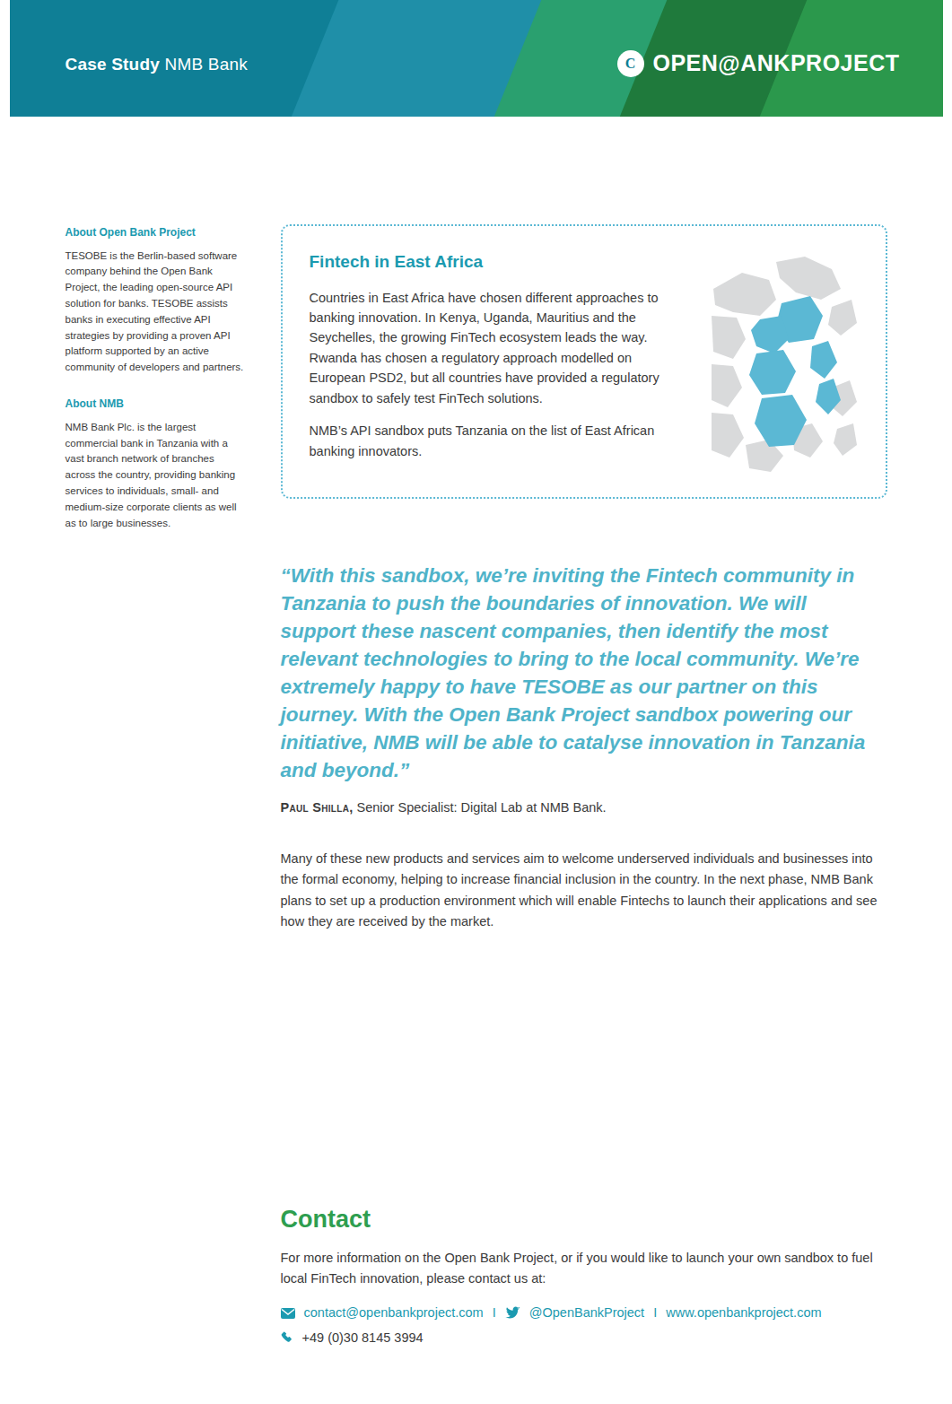Case Study NMB Bank
C
OPEN@ANKPROJECT
About Open Bank Project
TESOBE is the Berlin-based software company behind the Open Bank Project, the leading open-source API solution for banks. TESOBE assists banks in executing effective API strategies by providing a proven API platform supported by an active community of developers and partners.
About NMB
NMB Bank Plc. is the largest commercial bank in Tanzania with a vast branch network of branches across the country, providing banking services to individuals, small- and medium-size corporate clients as well as to large businesses.
Fintech in East Africa
Countries in East Africa have chosen different approaches to banking innovation. In Kenya, Uganda, Mauritius and the Seychelles, the growing FinTech ecosystem leads the way. Rwanda has chosen a regulatory approach modelled on European PSD2, but all countries have provided a regulatory sandbox to safely test FinTech solutions.
NMB’s API sandbox puts Tanzania on the list of East African banking innovators.
“With this sandbox, we’re inviting the Fintech community in Tanzania to push the boundaries of innovation. We will support these nascent companies, then identify the most relevant technologies to bring to the local community. We’re extremely happy to have TESOBE as our partner on this journey. With the Open Bank Project sandbox powering our initiative, NMB will be able to catalyse innovation in Tanzania and beyond.”
Paul Shilla, Senior Specialist: Digital Lab at NMB Bank.
Many of these new products and services aim to welcome underserved individuals and businesses into the formal economy, helping to increase financial inclusion in the country. In the next phase, NMB Bank plans to set up a production environment which will enable Fintechs to launch their applications and see how they are received by the market.
Contact
For more information on the Open Bank Project, or if you would like to launch your own sandbox to fuel local FinTech innovation, please contact us at:
contact@openbankproject.com I @OpenBankProject I www.openbankproject.com
+49 (0)30 8145 3994